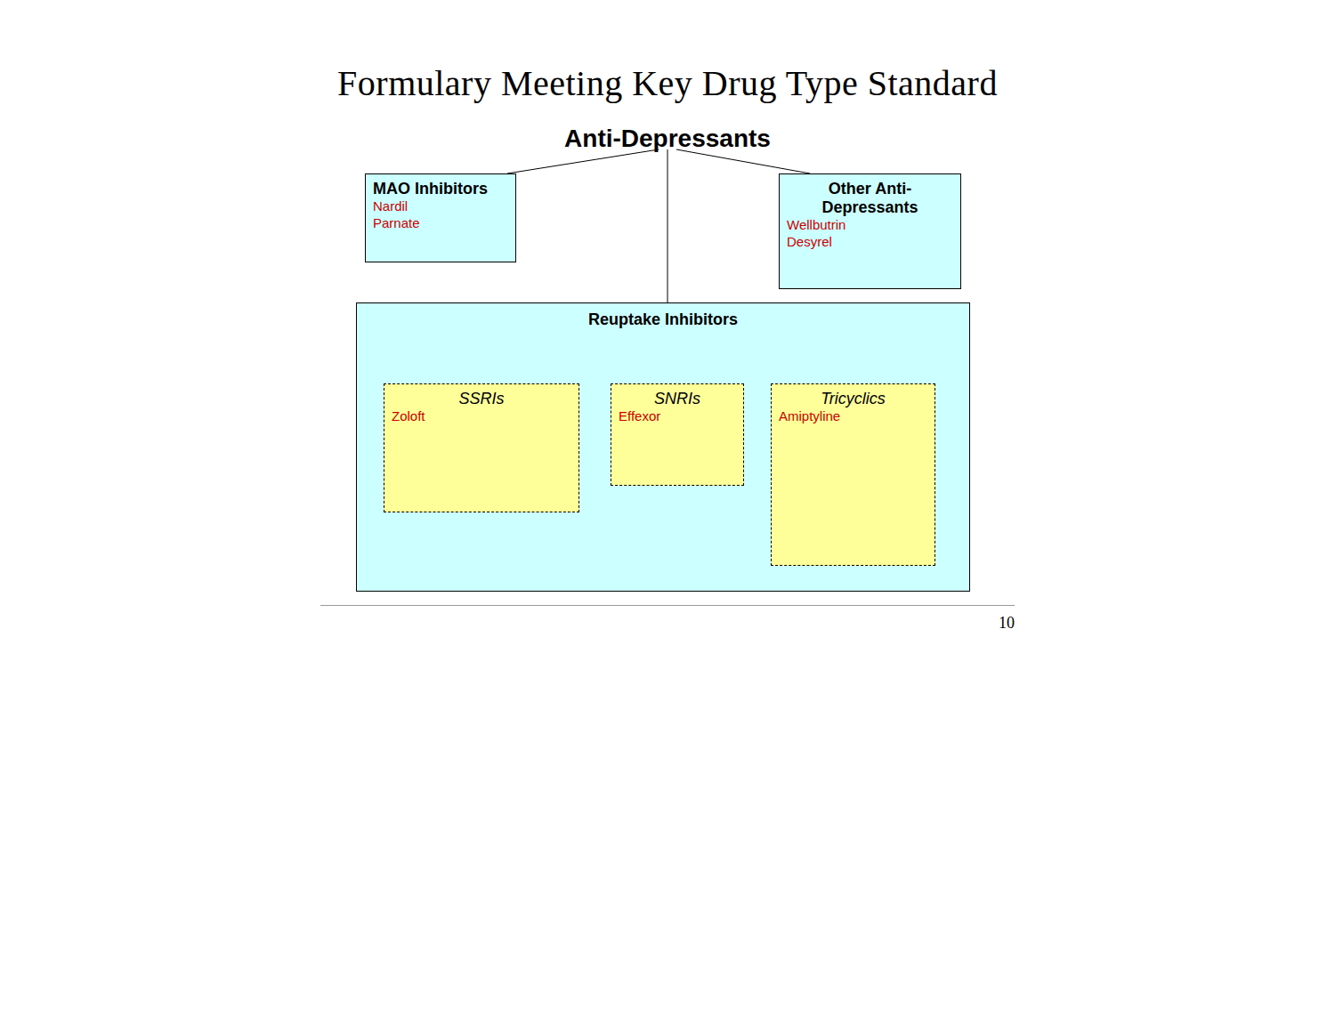Formulary Meeting Key Drug Type Standard
Anti-Depressants
MAO Inhibitors
Nardil
Parnate
Other Anti-
Depressants
Wellbutrin
Desyrel
Reuptake Inhibitors
SSRIs
Zoloft
SNRIs
Effexor
Tricyclics
Amiptyline
10